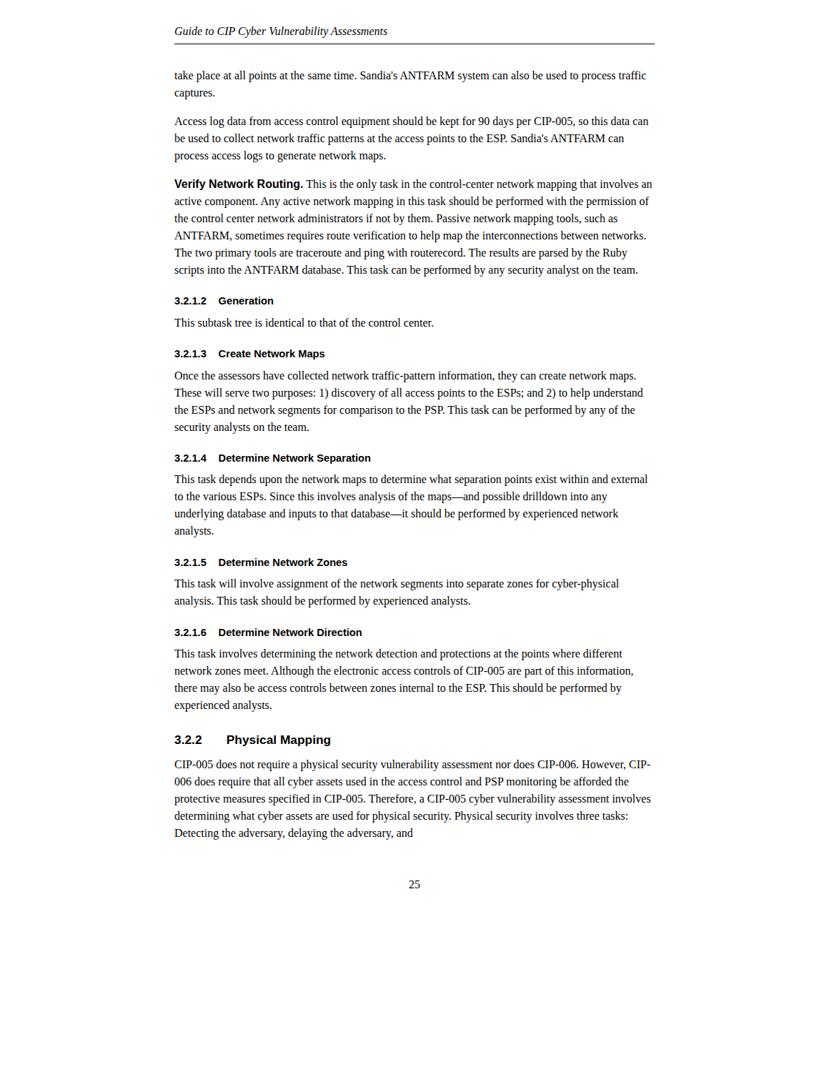Guide to CIP Cyber Vulnerability Assessments
take place at all points at the same time. Sandia's ANTFARM system can also be used to process traffic captures.
Access log data from access control equipment should be kept for 90 days per CIP-005, so this data can be used to collect network traffic patterns at the access points to the ESP. Sandia's ANTFARM can process access logs to generate network maps.
Verify Network Routing. This is the only task in the control-center network mapping that involves an active component. Any active network mapping in this task should be performed with the permission of the control center network administrators if not by them. Passive network mapping tools, such as ANTFARM, sometimes requires route verification to help map the interconnections between networks. The two primary tools are traceroute and ping with routerecord. The results are parsed by the Ruby scripts into the ANTFARM database. This task can be performed by any security analyst on the team.
3.2.1.2 Generation
This subtask tree is identical to that of the control center.
3.2.1.3 Create Network Maps
Once the assessors have collected network traffic-pattern information, they can create network maps. These will serve two purposes: 1) discovery of all access points to the ESPs; and 2) to help understand the ESPs and network segments for comparison to the PSP. This task can be performed by any of the security analysts on the team.
3.2.1.4 Determine Network Separation
This task depends upon the network maps to determine what separation points exist within and external to the various ESPs. Since this involves analysis of the maps—and possible drilldown into any underlying database and inputs to that database—it should be performed by experienced network analysts.
3.2.1.5 Determine Network Zones
This task will involve assignment of the network segments into separate zones for cyber-physical analysis. This task should be performed by experienced analysts.
3.2.1.6 Determine Network Direction
This task involves determining the network detection and protections at the points where different network zones meet. Although the electronic access controls of CIP-005 are part of this information, there may also be access controls between zones internal to the ESP. This should be performed by experienced analysts.
3.2.2 Physical Mapping
CIP-005 does not require a physical security vulnerability assessment nor does CIP-006. However, CIP-006 does require that all cyber assets used in the access control and PSP monitoring be afforded the protective measures specified in CIP-005. Therefore, a CIP-005 cyber vulnerability assessment involves determining what cyber assets are used for physical security. Physical security involves three tasks: Detecting the adversary, delaying the adversary, and
25